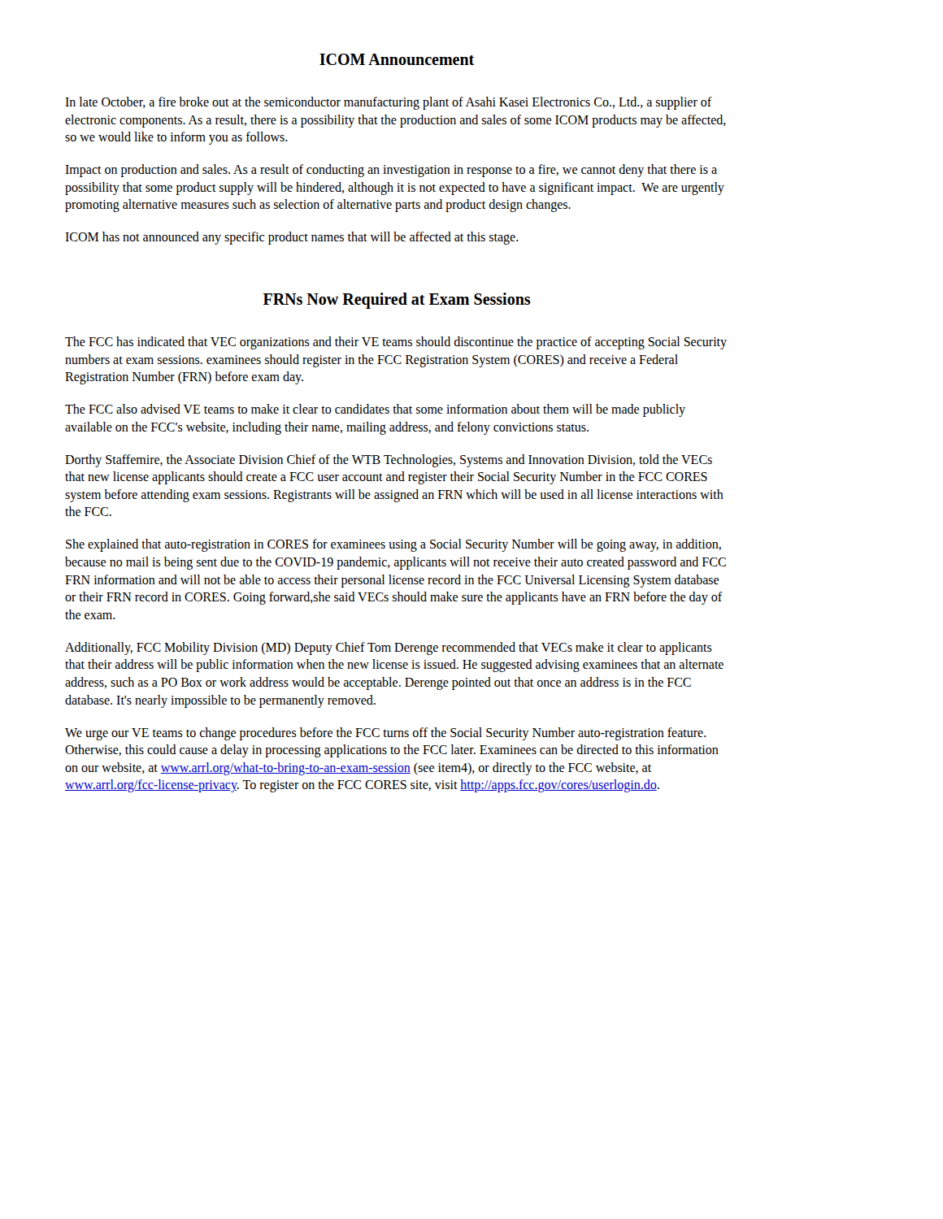ICOM Announcement
In late October, a fire broke out at the semiconductor manufacturing plant of Asahi Kasei Electronics Co., Ltd., a supplier of electronic components. As a result, there is a possibility that the production and sales of some ICOM products may be affected, so we would like to inform you as follows.
Impact on production and sales. As a result of conducting an investigation in response to a fire, we cannot deny that there is a possibility that some product supply will be hindered, although it is not expected to have a significant impact. We are urgently promoting alternative measures such as selection of alternative parts and product design changes.
ICOM has not announced any specific product names that will be affected at this stage.
FRNs Now Required at Exam Sessions
The FCC has indicated that VEC organizations and their VE teams should discontinue the practice of accepting Social Security numbers at exam sessions. examinees should register in the FCC Registration System (CORES) and receive a Federal Registration Number (FRN) before exam day.
The FCC also advised VE teams to make it clear to candidates that some information about them will be made publicly available on the FCC's website, including their name, mailing address, and felony convictions status.
Dorthy Staffemire, the Associate Division Chief of the WTB Technologies, Systems and Innovation Division, told the VECs that new license applicants should create a FCC user account and register their Social Security Number in the FCC CORES system before attending exam sessions. Registrants will be assigned an FRN which will be used in all license interactions with the FCC.
She explained that auto-registration in CORES for examinees using a Social Security Number will be going away, in addition, because no mail is being sent due to the COVID-19 pandemic, applicants will not receive their auto created password and FCC FRN information and will not be able to access their personal license record in the FCC Universal Licensing System database or their FRN record in CORES. Going forward,she said VECs should make sure the applicants have an FRN before the day of the exam.
Additionally, FCC Mobility Division (MD) Deputy Chief Tom Derenge recommended that VECs make it clear to applicants that their address will be public information when the new license is issued. He suggested advising examinees that an alternate address, such as a PO Box or work address would be acceptable. Derenge pointed out that once an address is in the FCC database. It's nearly impossible to be permanently removed.
We urge our VE teams to change procedures before the FCC turns off the Social Security Number auto-registration feature. Otherwise, this could cause a delay in processing applications to the FCC later. Examinees can be directed to this information on our website, at www.arrl.org/what-to-bring-to-an-exam-session (see item4), or directly to the FCC website, at www.arrl.org/fcc-license-privacy. To register on the FCC CORES site, visit http://apps.fcc.gov/cores/userlogin.do.